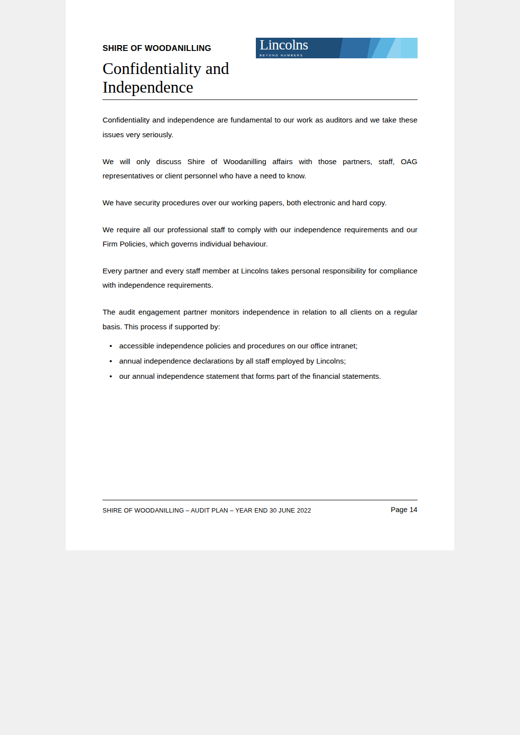SHIRE OF WOODANILLING
Lincolns Beyond Numbers
Confidentiality and
Independence
Confidentiality and independence are fundamental to our work as auditors and we take these issues very seriously.
We will only discuss Shire of Woodanilling affairs with those partners, staff, OAG representatives or client personnel who have a need to know.
We have security procedures over our working papers, both electronic and hard copy.
We require all our professional staff to comply with our independence requirements and our Firm Policies, which governs individual behaviour.
Every partner and every staff member at Lincolns takes personal responsibility for compliance with independence requirements.
The audit engagement partner monitors independence in relation to all clients on a regular basis. This process if supported by:
accessible independence policies and procedures on our office intranet;
annual independence declarations by all staff employed by Lincolns;
our annual independence statement that forms part of the financial statements.
SHIRE OF WOODANILLING – AUDIT PLAN – YEAR END 30 JUNE 2022
Page 14